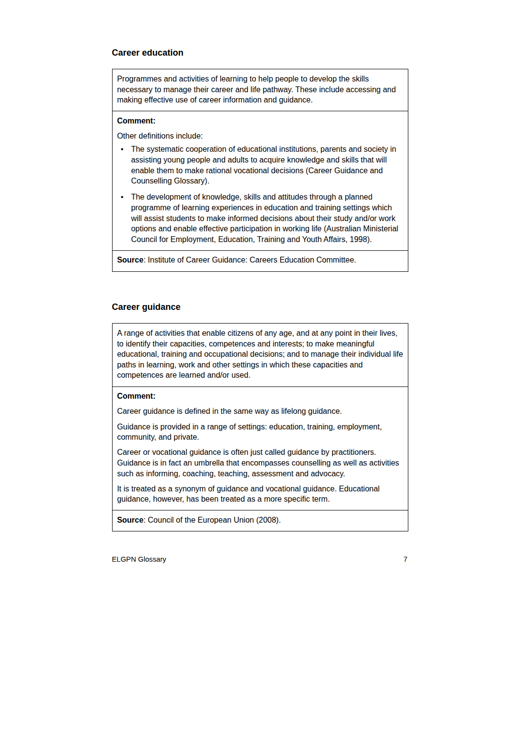Career education
Programmes and activities of learning to help people to develop the skills necessary to manage their career and life pathway. These include accessing and making effective use of career information and guidance.
Comment:
Other definitions include:
The systematic cooperation of educational institutions, parents and society in assisting young people and adults to acquire knowledge and skills that will enable them to make rational vocational decisions (Career Guidance and Counselling Glossary).
The development of knowledge, skills and attitudes through a planned programme of learning experiences in education and training settings which will assist students to make informed decisions about their study and/or work options and enable effective participation in working life (Australian Ministerial Council for Employment, Education, Training and Youth Affairs, 1998).
Source: Institute of Career Guidance: Careers Education Committee.
Career guidance
A range of activities that enable citizens of any age, and at any point in their lives, to identify their capacities, competences and interests; to make meaningful educational, training and occupational decisions; and to manage their individual life paths in learning, work and other settings in which these capacities and competences are learned and/or used.
Comment:
Career guidance is defined in the same way as lifelong guidance.
Guidance is provided in a range of settings: education, training, employment, community, and private.
Career or vocational guidance is often just called guidance by practitioners. Guidance is in fact an umbrella that encompasses counselling as well as activities such as informing, coaching, teaching, assessment and advocacy.
It is treated as a synonym of guidance and vocational guidance. Educational guidance, however, has been treated as a more specific term.
Source: Council of the European Union (2008).
ELGPN Glossary 7